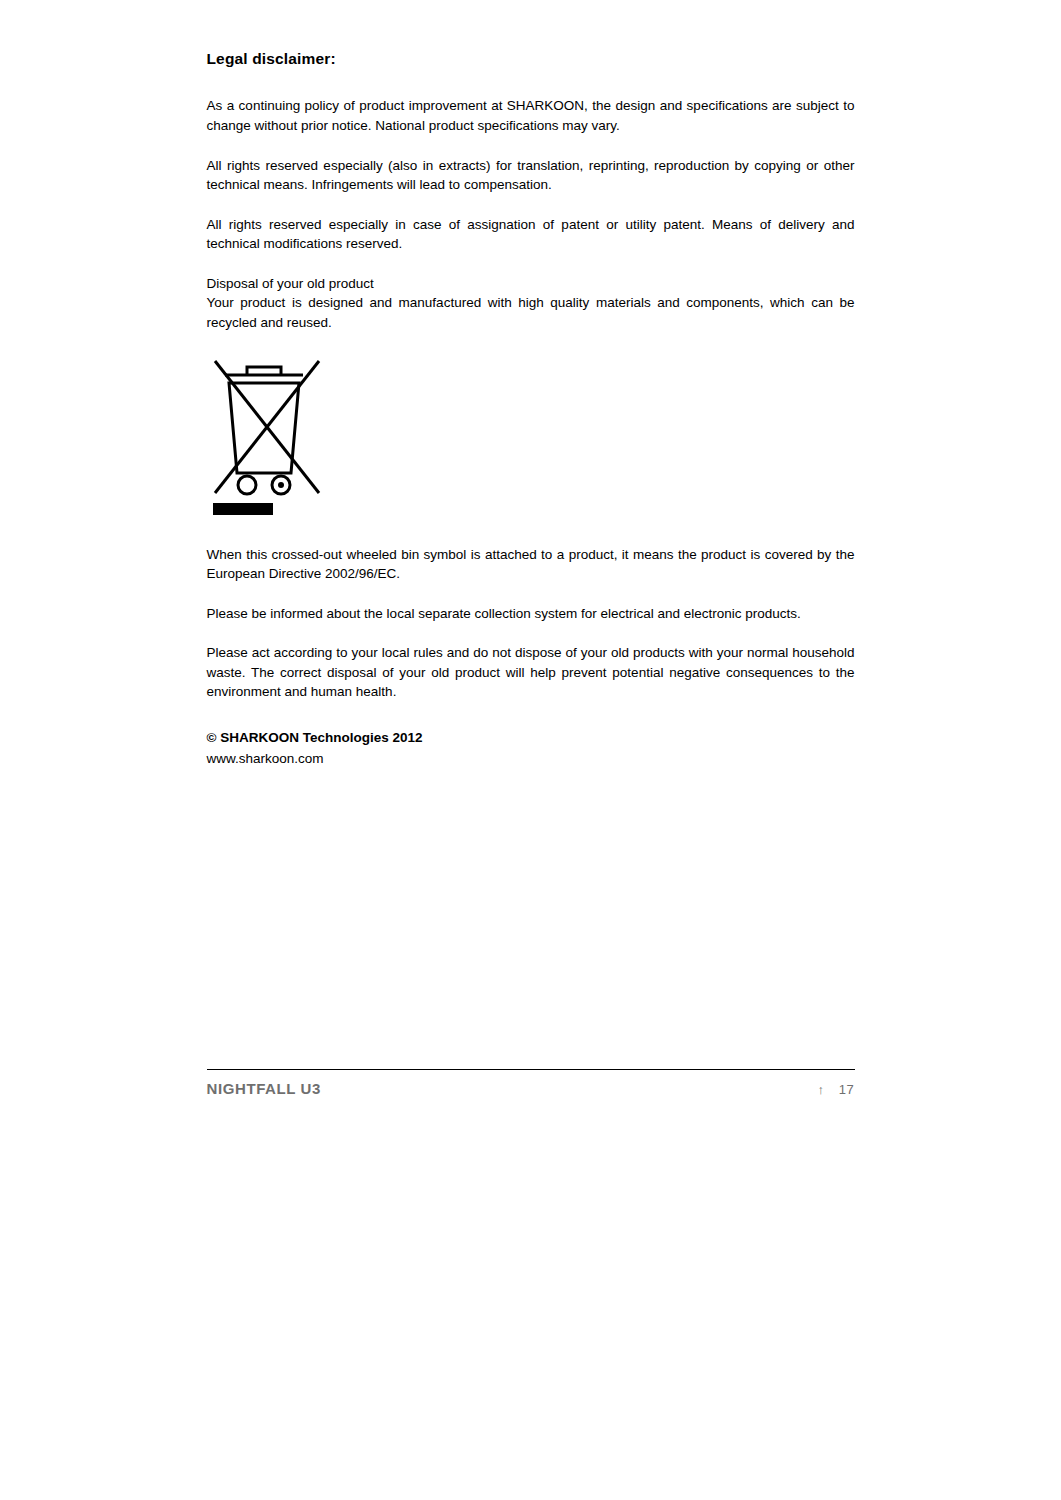Legal disclaimer:
As a continuing policy of product improvement at SHARKOON, the design and specifications are subject to change without prior notice. National product specifications may vary.
All rights reserved especially (also in extracts) for translation, reprinting, reproduction by copying or other technical means. Infringements will lead to compensation.
All rights reserved especially in case of assignation of patent or utility patent. Means of delivery and technical modifications reserved.
Disposal of your old product
Your product is designed and manufactured with high quality materials and components, which can be recycled and reused.
When this crossed-out wheeled bin symbol is attached to a product, it means the product is covered by the European Directive 2002/96/EC.
Please be informed about the local separate collection system for electrical and electronic products.
Please act according to your local rules and do not dispose of your old products with your normal household waste. The correct disposal of your old product will help prevent potential negative consequences to the environment and human health.
© SHARKOON Technologies 2012 www.sharkoon.com
NIGHTFALL U3 ↑17